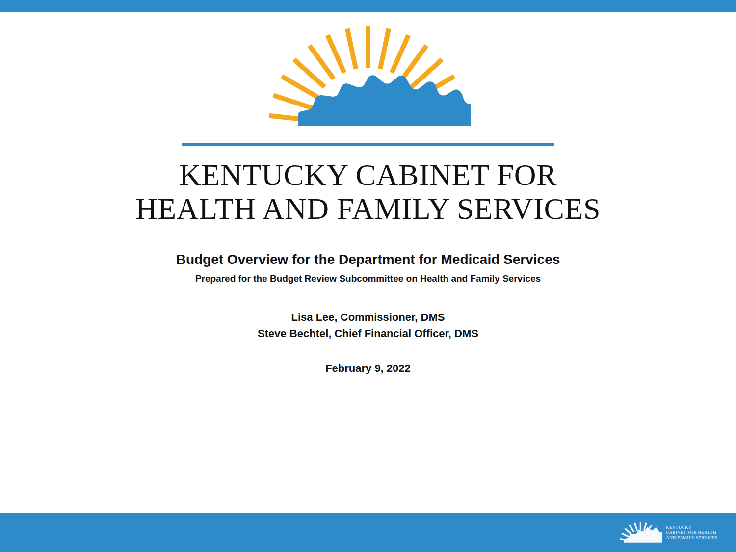Kentucky sunburst logo
Kentucky Cabinet for Health and Family Services
Budget Overview for the Department for Medicaid Services
Prepared for the Budget Review Subcommittee on Health and Family Services
Lisa Lee, Commissioner, DMS
Steve Bechtel, Chief Financial Officer, DMS
February 9, 2022
Kentucky
Cabinet for Health
and Family Services